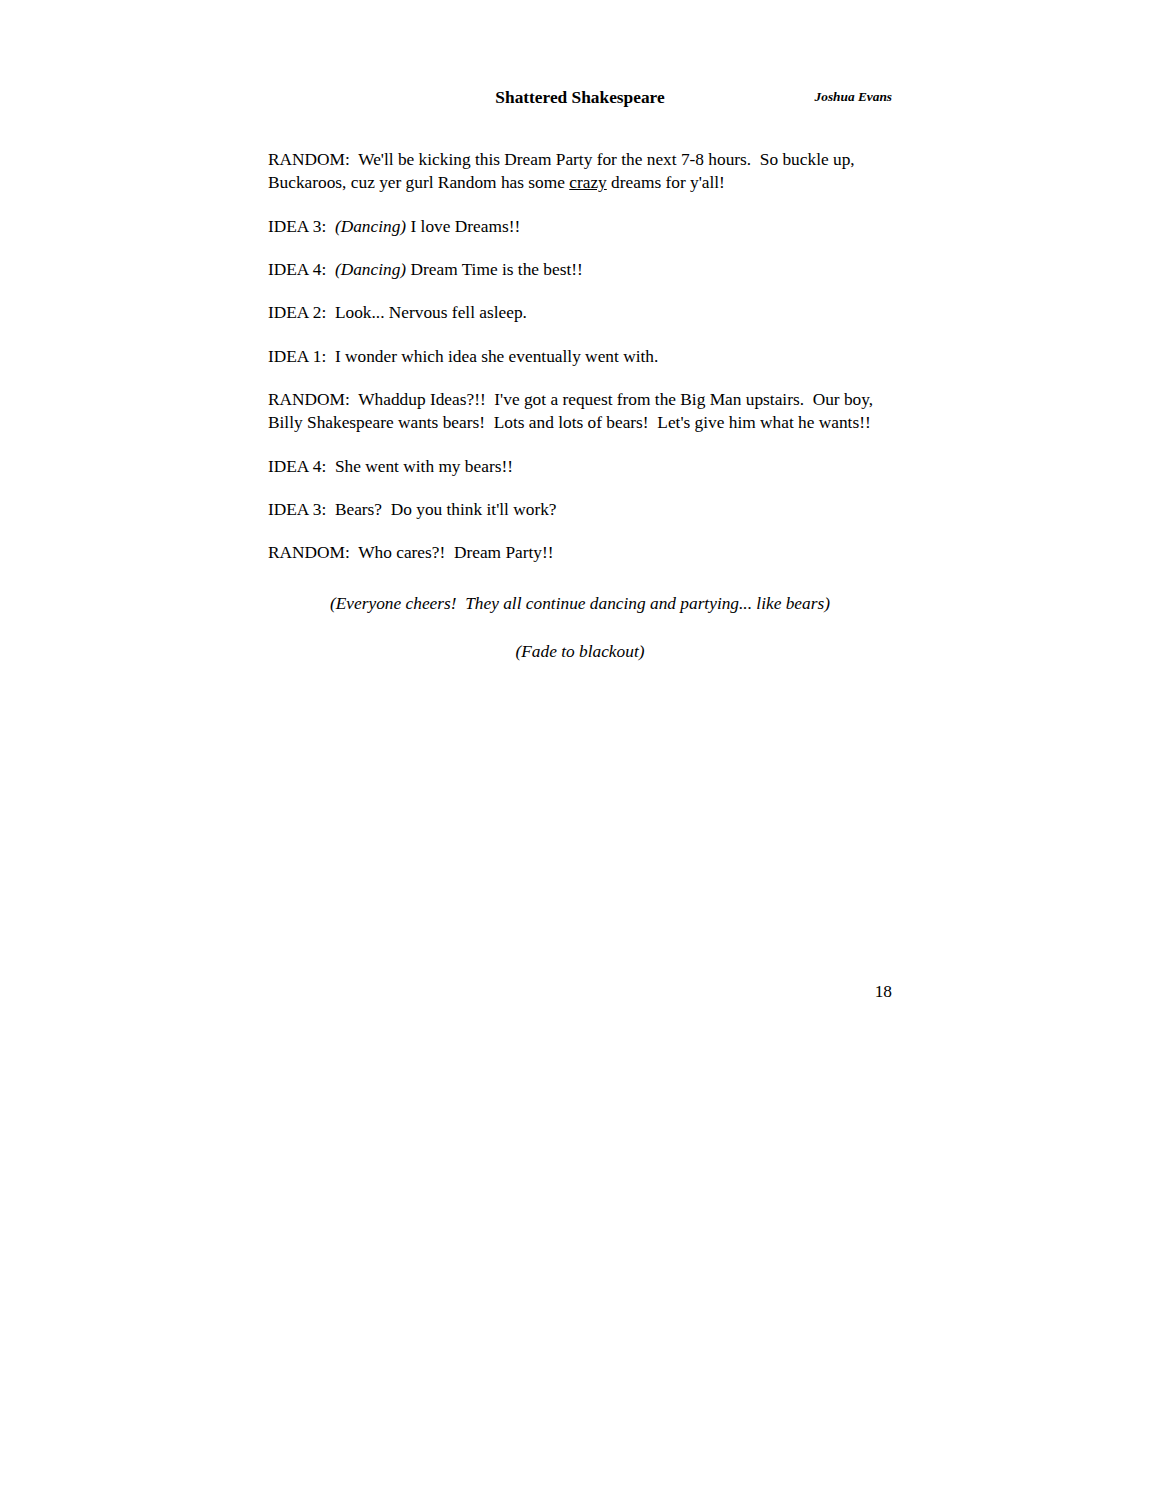Shattered Shakespeare
Joshua Evans
RANDOM: We'll be kicking this Dream Party for the next 7-8 hours. So buckle up, Buckaroos, cuz yer gurl Random has some crazy dreams for y'all!
IDEA 3: (Dancing) I love Dreams!!
IDEA 4: (Dancing) Dream Time is the best!!
IDEA 2: Look... Nervous fell asleep.
IDEA 1: I wonder which idea she eventually went with.
RANDOM: Whaddup Ideas?!! I've got a request from the Big Man upstairs. Our boy, Billy Shakespeare wants bears! Lots and lots of bears! Let's give him what he wants!!
IDEA 4: She went with my bears!!
IDEA 3: Bears? Do you think it'll work?
RANDOM: Who cares?! Dream Party!!
(Everyone cheers! They all continue dancing and partying... like bears)
(Fade to blackout)
18